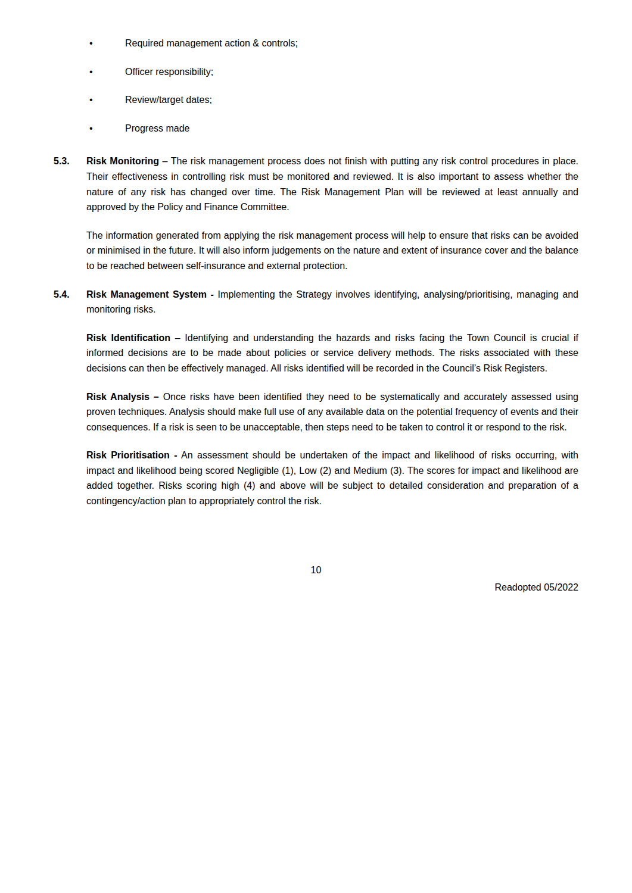Required management action & controls;
Officer responsibility;
Review/target dates;
Progress made
5.3.
Risk Monitoring – The risk management process does not finish with putting any risk control procedures in place. Their effectiveness in controlling risk must be monitored and reviewed. It is also important to assess whether the nature of any risk has changed over time. The Risk Management Plan will be reviewed at least annually and approved by the Policy and Finance Committee.
The information generated from applying the risk management process will help to ensure that risks can be avoided or minimised in the future. It will also inform judgements on the nature and extent of insurance cover and the balance to be reached between self-insurance and external protection.
5.4.
Risk Management System - Implementing the Strategy involves identifying, analysing/prioritising, managing and monitoring risks.
Risk Identification – Identifying and understanding the hazards and risks facing the Town Council is crucial if informed decisions are to be made about policies or service delivery methods. The risks associated with these decisions can then be effectively managed. All risks identified will be recorded in the Council’s Risk Registers.
Risk Analysis – Once risks have been identified they need to be systematically and accurately assessed using proven techniques. Analysis should make full use of any available data on the potential frequency of events and their consequences. If a risk is seen to be unacceptable, then steps need to be taken to control it or respond to the risk.
Risk Prioritisation - An assessment should be undertaken of the impact and likelihood of risks occurring, with impact and likelihood being scored Negligible (1), Low (2) and Medium (3). The scores for impact and likelihood are added together. Risks scoring high (4) and above will be subject to detailed consideration and preparation of a contingency/action plan to appropriately control the risk.
10
Readopted 05/2022